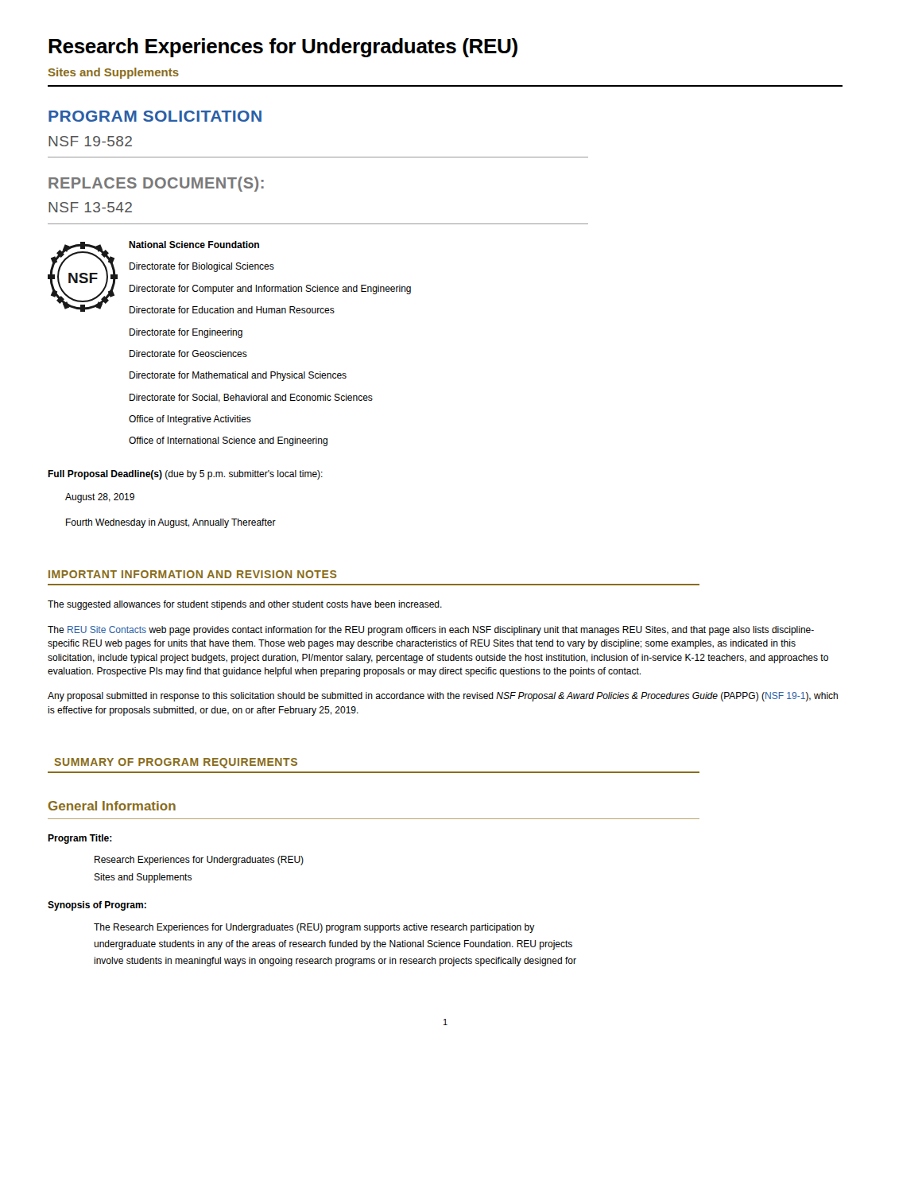Research Experiences for Undergraduates (REU)
Sites and Supplements
PROGRAM SOLICITATION
NSF 19-582
REPLACES DOCUMENT(S):
NSF 13-542
NSF
National Science Foundation
Directorate for Biological Sciences
Directorate for Computer and Information Science and Engineering
Directorate for Education and Human Resources
Directorate for Engineering
Directorate for Geosciences
Directorate for Mathematical and Physical Sciences
Directorate for Social, Behavioral and Economic Sciences
Office of Integrative Activities
Office of International Science and Engineering
Full Proposal Deadline(s) (due by 5 p.m. submitter's local time):
August 28, 2019
Fourth Wednesday in August, Annually Thereafter
IMPORTANT INFORMATION AND REVISION NOTES
The suggested allowances for student stipends and other student costs have been increased.
The REU Site Contacts web page provides contact information for the REU program officers in each NSF disciplinary unit that manages REU Sites, and that page also lists discipline-specific REU web pages for units that have them. Those web pages may describe characteristics of REU Sites that tend to vary by discipline; some examples, as indicated in this solicitation, include typical project budgets, project duration, PI/mentor salary, percentage of students outside the host institution, inclusion of in-service K-12 teachers, and approaches to evaluation. Prospective PIs may find that guidance helpful when preparing proposals or may direct specific questions to the points of contact.
Any proposal submitted in response to this solicitation should be submitted in accordance with the revised NSF Proposal & Award Policies & Procedures Guide (PAPPG) (NSF 19-1), which is effective for proposals submitted, or due, on or after February 25, 2019.
SUMMARY OF PROGRAM REQUIREMENTS
General Information
Program Title:
Research Experiences for Undergraduates (REU)
Sites and Supplements
Synopsis of Program:
The Research Experiences for Undergraduates (REU) program supports active research participation by
undergraduate students in any of the areas of research funded by the National Science Foundation. REU projects
involve students in meaningful ways in ongoing research programs or in research projects specifically designed for
1